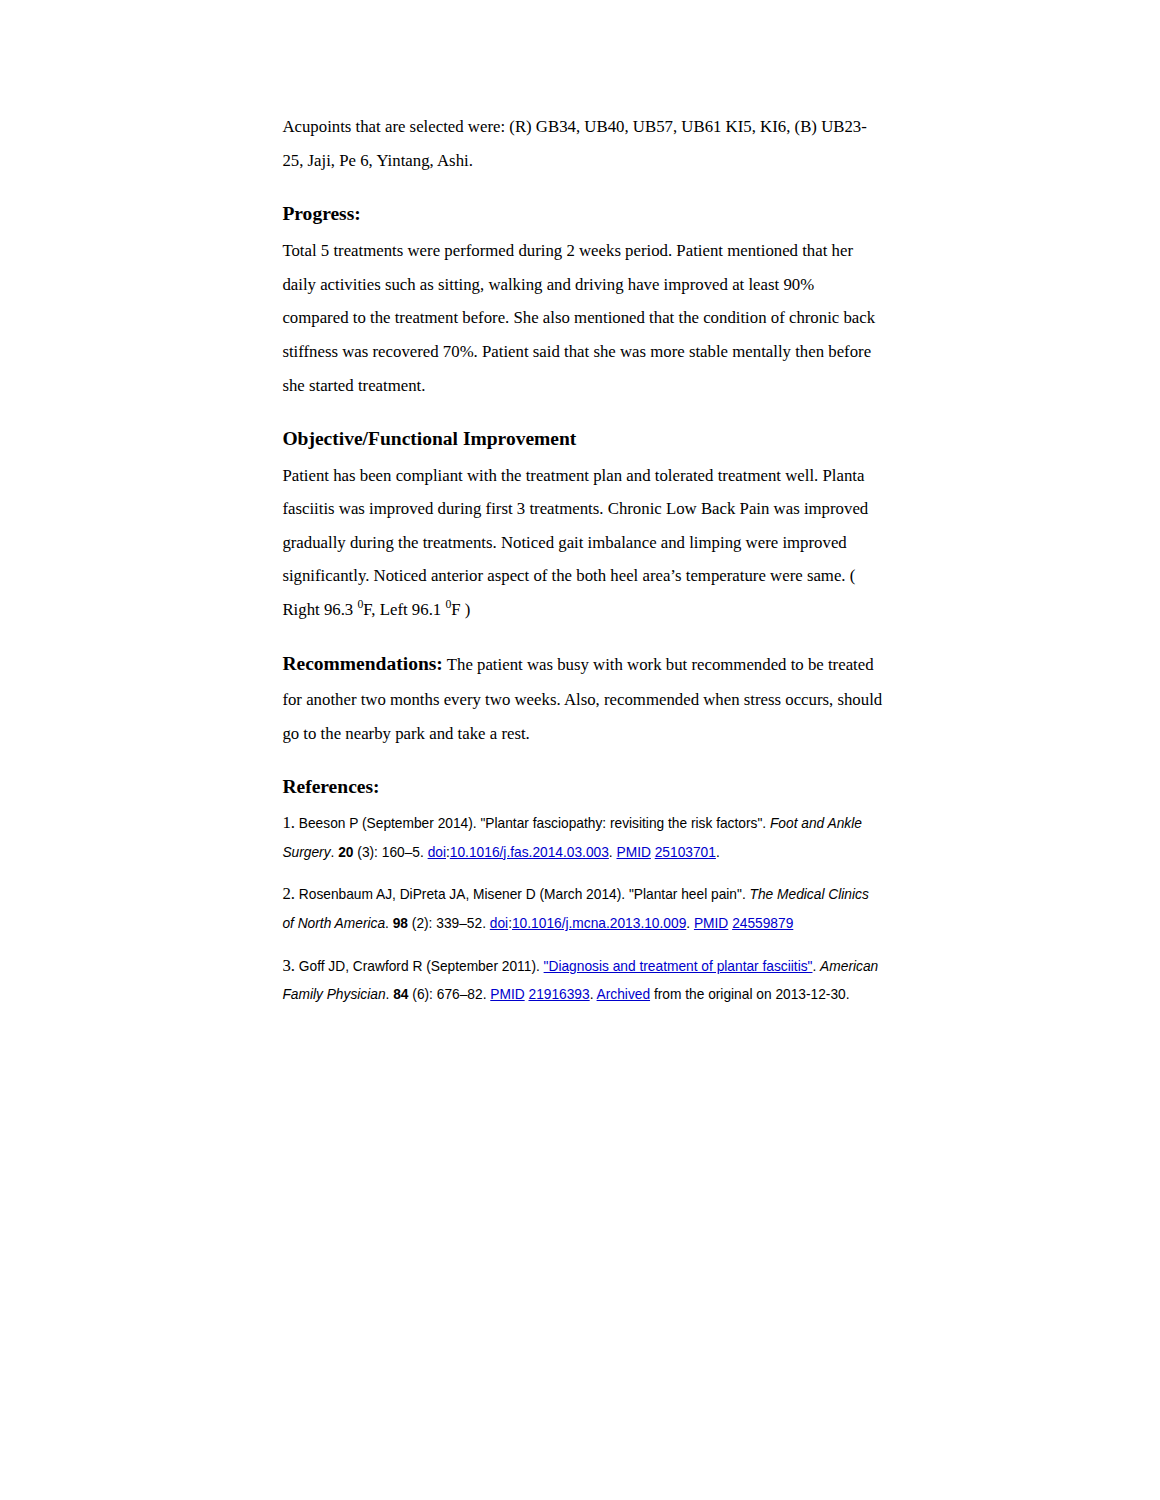Acupoints that are selected were: (R) GB34, UB40, UB57, UB61 KI5, KI6, (B) UB23-25, Jaji, Pe 6, Yintang, Ashi.
Progress:
Total 5 treatments were performed during 2 weeks period. Patient mentioned that her daily activities such as sitting, walking and driving have improved at least 90% compared to the treatment before. She also mentioned that the condition of chronic back stiffness was recovered 70%. Patient said that she was more stable mentally then before she started treatment.
Objective/Functional Improvement
Patient has been compliant with the treatment plan and tolerated treatment well. Planta fasciitis was improved during first 3 treatments. Chronic Low Back Pain was improved gradually during the treatments. Noticed gait imbalance and limping were improved significantly. Noticed anterior aspect of the both heel area’s temperature were same. ( Right 96.3 0F, Left 96.1 0F )
Recommendations: The patient was busy with work but recommended to be treated for another two months every two weeks. Also, recommended when stress occurs, should go to the nearby park and take a rest.
References:
1. Beeson P (September 2014). "Plantar fasciopathy: revisiting the risk factors". Foot and Ankle Surgery. 20 (3): 160–5. doi:10.1016/j.fas.2014.03.003. PMID 25103701.
2. Rosenbaum AJ, DiPreta JA, Misener D (March 2014). "Plantar heel pain". The Medical Clinics of North America. 98 (2): 339–52. doi:10.1016/j.mcna.2013.10.009. PMID 24559879
3. Goff JD, Crawford R (September 2011). "Diagnosis and treatment of plantar fasciitis". American Family Physician. 84 (6): 676–82. PMID 21916393. Archived from the original on 2013-12-30.